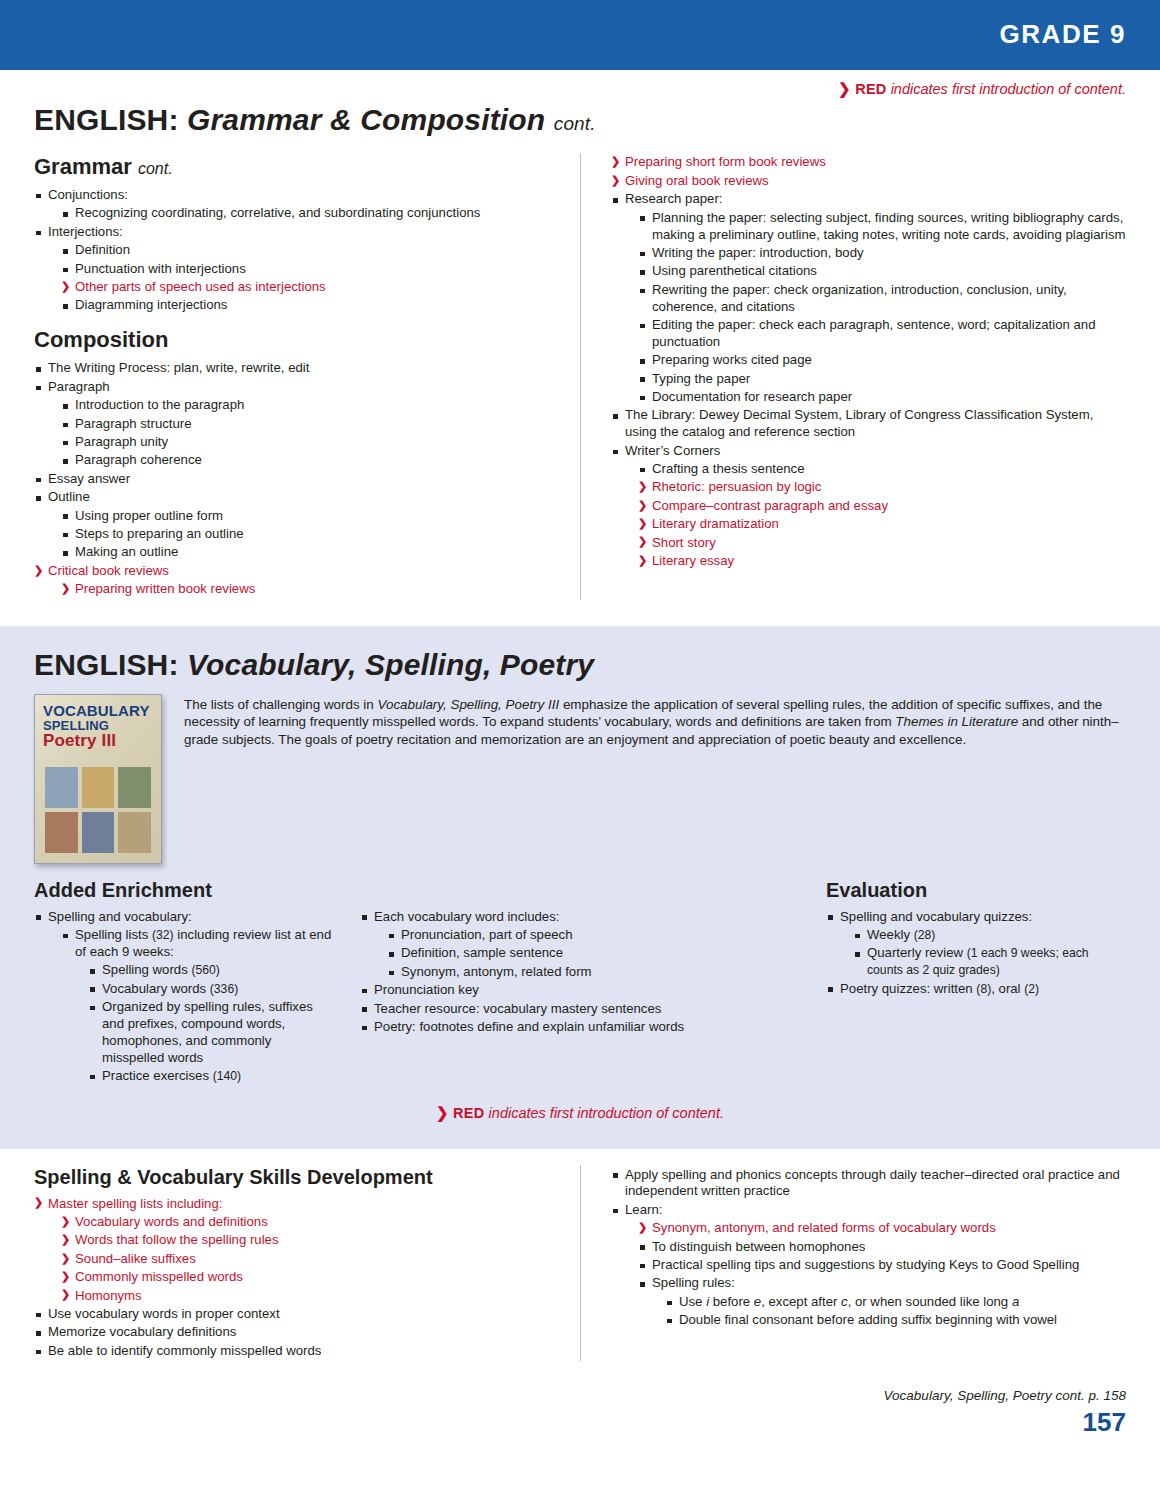Grade 9
❯ RED indicates first introduction of content.
ENGLISH: Grammar & Composition cont.
Grammar cont.
Conjunctions:
Recognizing coordinating, correlative, and subordinating conjunctions
Interjections:
Definition
Punctuation with interjections
Other parts of speech used as interjections
Diagramming interjections
Composition
The Writing Process: plan, write, rewrite, edit
Paragraph
Introduction to the paragraph
Paragraph structure
Paragraph unity
Paragraph coherence
Essay answer
Outline
Using proper outline form
Steps to preparing an outline
Making an outline
Critical book reviews
Preparing written book reviews
Preparing short form book reviews
Giving oral book reviews
Research paper:
Planning the paper: selecting subject, finding sources, writing bibliography cards, making a preliminary outline, taking notes, writing note cards, avoiding plagiarism
Writing the paper: introduction, body
Using parenthetical citations
Rewriting the paper: check organization, introduction, conclusion, unity, coherence, and citations
Editing the paper: check each paragraph, sentence, word; capitalization and punctuation
Preparing works cited page
Typing the paper
Documentation for research paper
The Library: Dewey Decimal System, Library of Congress Classification System, using the catalog and reference section
Writer’s Corners
Crafting a thesis sentence
Rhetoric: persuasion by logic
Compare–contrast paragraph and essay
Literary dramatization
Short story
Literary essay
ENGLISH: Vocabulary, Spelling, Poetry
VOCABULARY SPELLING Poetry III
The lists of challenging words in Vocabulary, Spelling, Poetry III emphasize the application of several spelling rules, the addition of specific suffixes, and the necessity of learning frequently misspelled words. To expand students’ vocabulary, words and definitions are taken from Themes in Literature and other ninth–grade subjects. The goals of poetry recitation and memorization are an enjoyment and appreciation of poetic beauty and excellence.
Added Enrichment
Spelling and vocabulary:
Spelling lists (32) including review list at end of each 9 weeks:
Spelling words (560)
Vocabulary words (336)
Organized by spelling rules, suffixes and prefixes, compound words, homophones, and commonly misspelled words
Practice exercises (140)
Each vocabulary word includes:
Pronunciation, part of speech
Definition, sample sentence
Synonym, antonym, related form
Pronunciation key
Teacher resource: vocabulary mastery sentences
Poetry: footnotes define and explain unfamiliar words
Evaluation
Spelling and vocabulary quizzes:
Weekly (28)
Quarterly review (1 each 9 weeks; each counts as 2 quiz grades)
Poetry quizzes: written (8), oral (2)
❯ RED indicates first introduction of content.
Spelling & Vocabulary Skills Development
Master spelling lists including:
Vocabulary words and definitions
Words that follow the spelling rules
Sound–alike suffixes
Commonly misspelled words
Homonyms
Use vocabulary words in proper context
Memorize vocabulary definitions
Be able to identify commonly misspelled words
Apply spelling and phonics concepts through daily teacher–directed oral practice and independent written practice
Learn:
Synonym, antonym, and related forms of vocabulary words
To distinguish between homophones
Practical spelling tips and suggestions by studying Keys to Good Spelling
Spelling rules:
Use i before e, except after c, or when sounded like long a
Double final consonant before adding suffix beginning with vowel
Vocabulary, Spelling, Poetry cont. p. 158
157